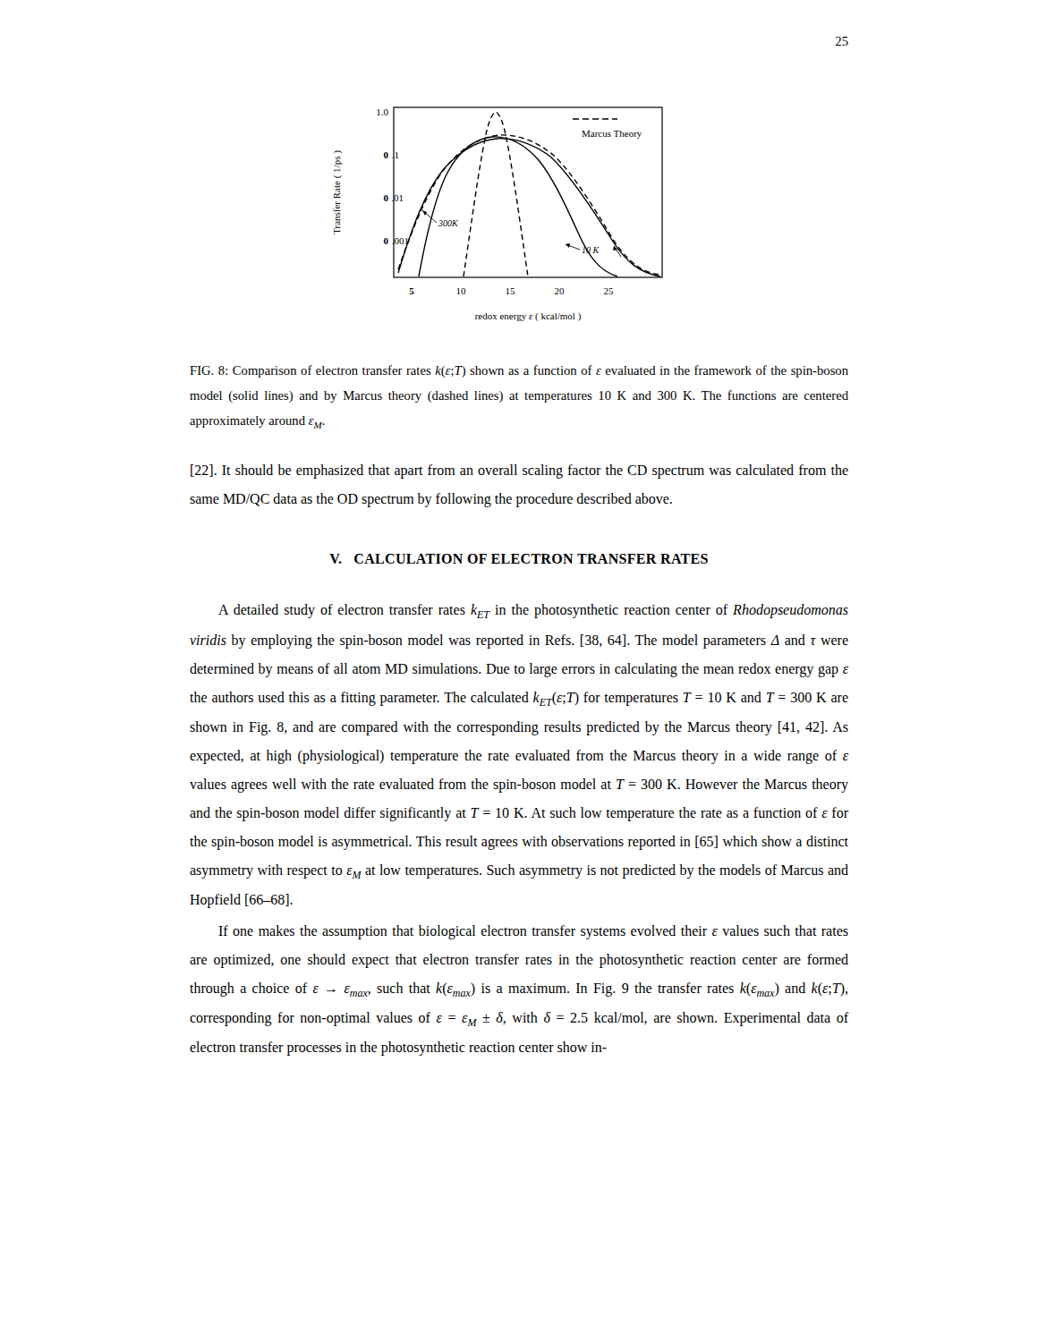25
1.0 0 .1 0 .01 0 .001 Transfer Rate ( 1/ps ) 5 10 15 20 25 redox energy ε ( kcal/mol ) Marcus Theory 300K 10 K
FIG. 8: Comparison of electron transfer rates k(ε;T) shown as a function of ε evaluated in the framework of the spin-boson model (solid lines) and by Marcus theory (dashed lines) at temperatures 10 K and 300 K. The functions are centered approximately around εM.
[22]. It should be emphasized that apart from an overall scaling factor the CD spectrum was calculated from the same MD/QC data as the OD spectrum by following the procedure described above.
V. CALCULATION OF ELECTRON TRANSFER RATES
A detailed study of electron transfer rates kET in the photosynthetic reaction center of Rhodopseudomonas viridis by employing the spin-boson model was reported in Refs. [38, 64]. The model parameters Δ and τ were determined by means of all atom MD simulations. Due to large errors in calculating the mean redox energy gap ε the authors used this as a fitting parameter. The calculated kET(ε;T) for temperatures T = 10 K and T = 300 K are shown in Fig. 8, and are compared with the corresponding results predicted by the Marcus theory [41, 42]. As expected, at high (physiological) temperature the rate evaluated from the Marcus theory in a wide range of ε values agrees well with the rate evaluated from the spin-boson model at T = 300 K. However the Marcus theory and the spin-boson model differ significantly at T = 10 K. At such low temperature the rate as a function of ε for the spin-boson model is asymmetrical. This result agrees with observations reported in [65] which show a distinct asymmetry with respect to εM at low temperatures. Such asymmetry is not predicted by the models of Marcus and Hopfield [66–68].
If one makes the assumption that biological electron transfer systems evolved their ε values such that rates are optimized, one should expect that electron transfer rates in the photosynthetic reaction center are formed through a choice of ε → εmax, such that k(εmax) is a maximum. In Fig. 9 the transfer rates k(εmax) and k(ε;T), corresponding for non-optimal values of ε = εM ± δ, with δ = 2.5 kcal/mol, are shown. Experimental data of electron transfer processes in the photosynthetic reaction center show in-